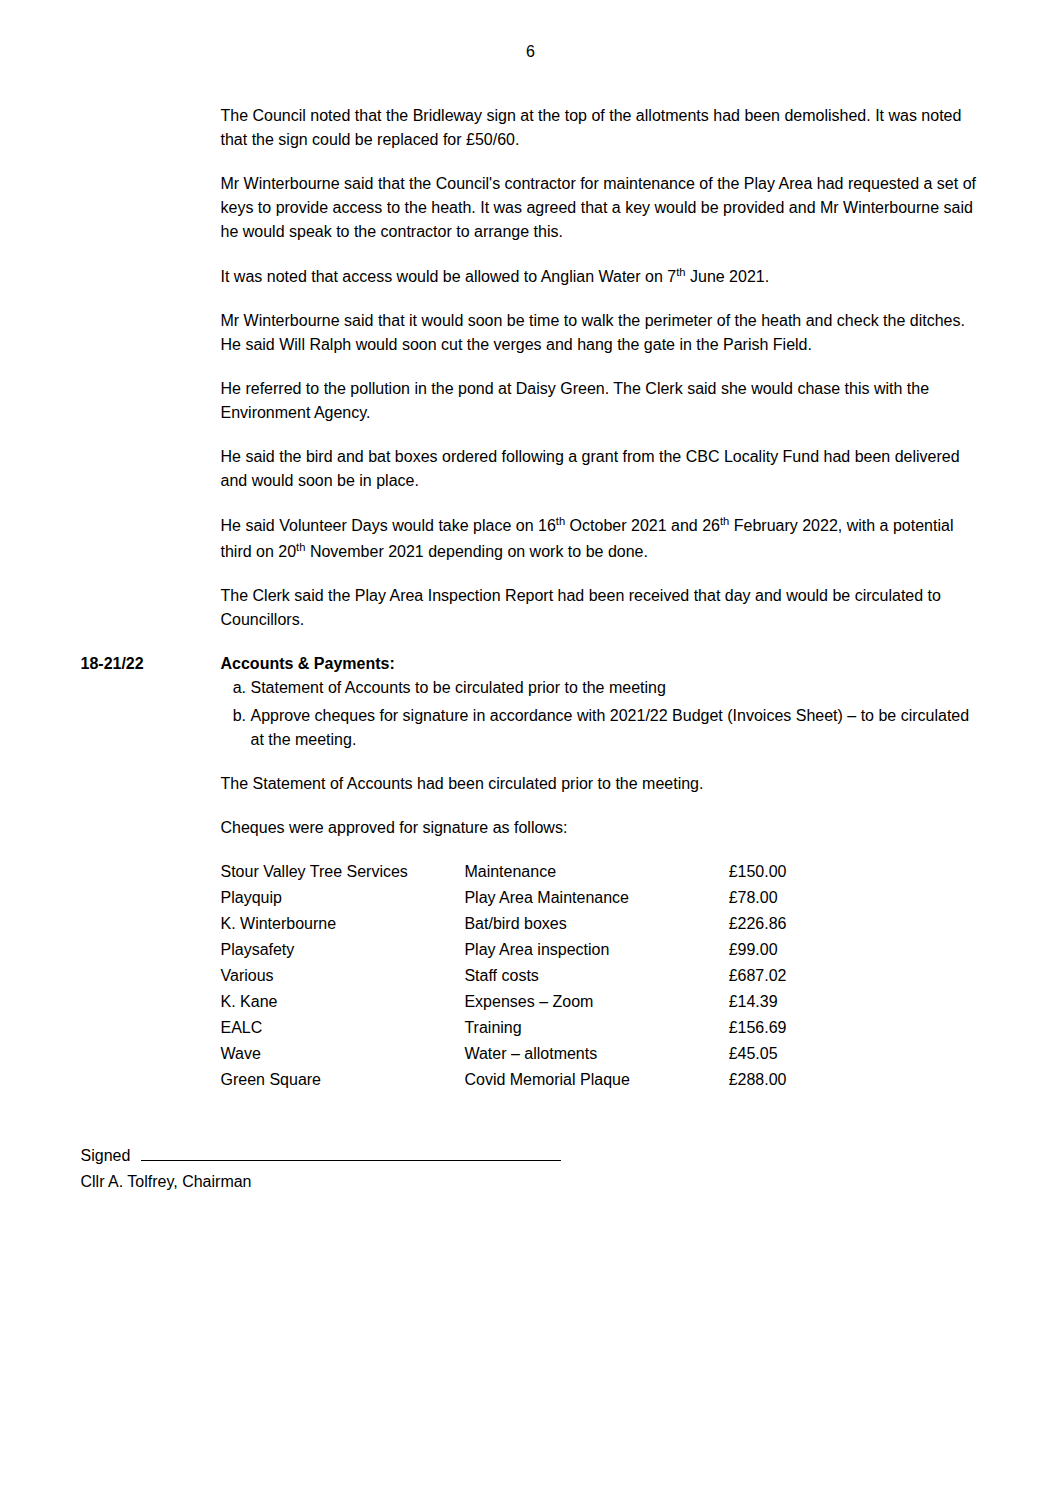6
The Council noted that the Bridleway sign at the top of the allotments had been demolished. It was noted that the sign could be replaced for £50/60.
Mr Winterbourne said that the Council's contractor for maintenance of the Play Area had requested a set of keys to provide access to the heath. It was agreed that a key would be provided and Mr Winterbourne said he would speak to the contractor to arrange this.
It was noted that access would be allowed to Anglian Water on 7th June 2021.
Mr Winterbourne said that it would soon be time to walk the perimeter of the heath and check the ditches. He said Will Ralph would soon cut the verges and hang the gate in the Parish Field.
He referred to the pollution in the pond at Daisy Green. The Clerk said she would chase this with the Environment Agency.
He said the bird and bat boxes ordered following a grant from the CBC Locality Fund had been delivered and would soon be in place.
He said Volunteer Days would take place on 16th October 2021 and 26th February 2022, with a potential third on 20th November 2021 depending on work to be done.
The Clerk said the Play Area Inspection Report had been received that day and would be circulated to Councillors.
18-21/22
Accounts & Payments:
Statement of Accounts to be circulated prior to the meeting
Approve cheques for signature in accordance with 2021/22 Budget (Invoices Sheet) – to be circulated at the meeting.
The Statement of Accounts had been circulated prior to the meeting.
Cheques were approved for signature as follows:
| Stour Valley Tree Services | Maintenance | £150.00 |
| Playquip | Play Area Maintenance | £78.00 |
| K. Winterbourne | Bat/bird boxes | £226.86 |
| Playsafety | Play Area inspection | £99.00 |
| Various | Staff costs | £687.02 |
| K. Kane | Expenses – Zoom | £14.39 |
| EALC | Training | £156.69 |
| Wave | Water – allotments | £45.05 |
| Green Square | Covid Memorial Plaque | £288.00 |
Signed
Cllr A. Tolfrey, Chairman